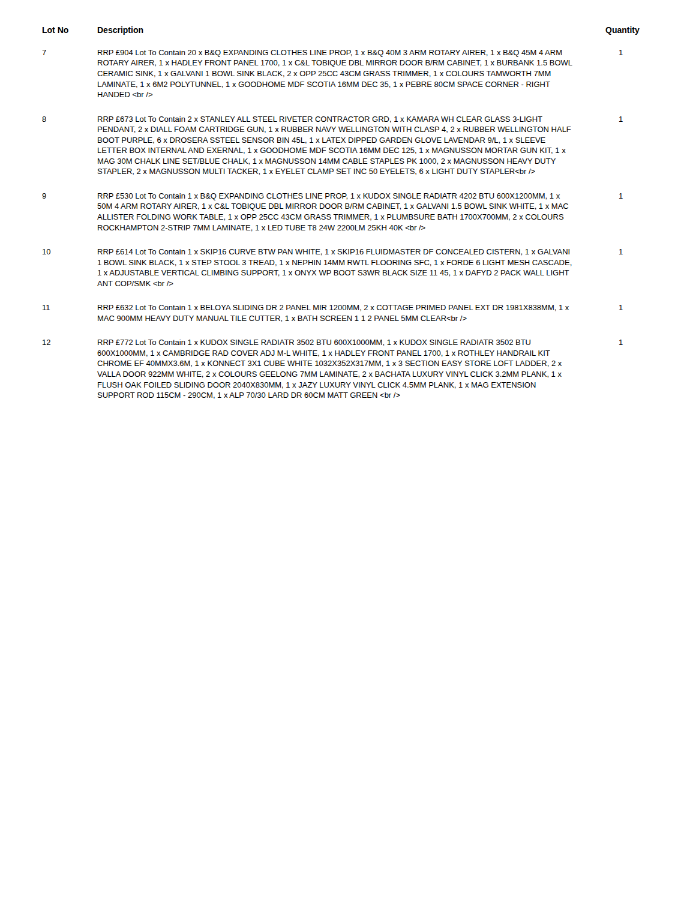| Lot No | Description | Quantity |
| --- | --- | --- |
| 7 | RRP £904 Lot To Contain 20 x B&Q EXPANDING CLOTHES LINE PROP, 1 x B&Q 40M 3 ARM ROTARY AIRER, 1 x B&Q 45M 4 ARM ROTARY AIRER, 1 x HADLEY FRONT PANEL 1700, 1 x C&L TOBIQUE DBL MIRROR DOOR B/RM CABINET, 1 x BURBANK 1.5 BOWL CERAMIC SINK, 1 x GALVANI 1 BOWL SINK BLACK, 2 x OPP 25CC 43CM GRASS TRIMMER, 1 x COLOURS TAMWORTH 7MM LAMINATE, 1 x 6M2 POLYTUNNEL, 1 x GOODHOME MDF SCOTIA 16MM DEC 35, 1 x PEBRE 80CM SPACE CORNER - RIGHT HANDED <br /> | 1 |
| 8 | RRP £673 Lot To Contain 2 x STANLEY ALL STEEL RIVETER CONTRACTOR GRD, 1 x KAMARA WH CLEAR GLASS 3-LIGHT PENDANT, 2 x DIALL FOAM CARTRIDGE GUN, 1 x RUBBER NAVY WELLINGTON WITH CLASP 4, 2 x RUBBER WELLINGTON HALF BOOT PURPLE, 6 x DROSERA SSTEEL SENSOR BIN 45L, 1 x LATEX DIPPED GARDEN GLOVE LAVENDAR 9/L, 1 x SLEEVE LETTER BOX INTERNAL AND EXERNAL, 1 x GOODHOME MDF SCOTIA 16MM DEC 125, 1 x MAGNUSSON MORTAR GUN KIT, 1 x MAG 30M CHALK LINE SET/BLUE CHALK, 1 x MAGNUSSON 14MM CABLE STAPLES PK 1000, 2 x MAGNUSSON HEAVY DUTY STAPLER, 2 x MAGNUSSON MULTI TACKER, 1 x EYELET CLAMP SET INC 50 EYELETS, 6 x LIGHT DUTY STAPLER<br /> | 1 |
| 9 | RRP £530 Lot To Contain 1 x B&Q EXPANDING CLOTHES LINE PROP, 1 x KUDOX SINGLE RADIATR 4202 BTU 600X1200MM, 1 x 50M 4 ARM ROTARY AIRER, 1 x C&L TOBIQUE DBL MIRROR DOOR B/RM CABINET, 1 x GALVANI 1.5 BOWL SINK WHITE, 1 x MAC ALLISTER FOLDING WORK TABLE, 1 x OPP 25CC 43CM GRASS TRIMMER, 1 x PLUMBSURE BATH 1700X700MM, 2 x COLOURS ROCKHAMPTON 2-STRIP 7MM LAMINATE, 1 x LED TUBE T8 24W 2200LM 25KH 40K <br /> | 1 |
| 10 | RRP £614 Lot To Contain 1 x SKIP16 CURVE BTW PAN WHITE, 1 x SKIP16 FLUIDMASTER DF CONCEALED CISTERN, 1 x GALVANI 1 BOWL SINK BLACK, 1 x STEP STOOL 3 TREAD, 1 x NEPHIN 14MM RWTL FLOORING SFC, 1 x FORDE 6 LIGHT MESH CASCADE, 1 x ADJUSTABLE VERTICAL CLIMBING SUPPORT, 1 x ONYX WP BOOT S3WR BLACK SIZE 11 45, 1 x DAFYD 2 PACK WALL LIGHT ANT COP/SMK <br /> | 1 |
| 11 | RRP £632 Lot To Contain 1 x BELOYA SLIDING DR 2 PANEL MIR 1200MM, 2 x COTTAGE PRIMED PANEL EXT DR 1981X838MM, 1 x MAC 900MM HEAVY DUTY MANUAL TILE CUTTER, 1 x BATH SCREEN 1 1 2 PANEL 5MM CLEAR<br /> | 1 |
| 12 | RRP £772 Lot To Contain 1 x KUDOX SINGLE RADIATR 3502 BTU 600X1000MM, 1 x KUDOX SINGLE RADIATR 3502 BTU 600X1000MM, 1 x CAMBRIDGE RAD COVER ADJ M-L WHITE, 1 x HADLEY FRONT PANEL 1700, 1 x ROTHLEY HANDRAIL KIT CHROME EF 40MMX3.6M, 1 x KONNECT 3X1 CUBE WHITE 1032X352X317MM, 1 x 3 SECTION EASY STORE LOFT LADDER, 2 x VALLA DOOR 922MM WHITE, 2 x COLOURS GEELONG 7MM LAMINATE, 2 x BACHATA LUXURY VINYL CLICK 3.2MM PLANK, 1 x FLUSH OAK FOILED SLIDING DOOR 2040X830MM, 1 x JAZY LUXURY VINYL CLICK 4.5MM PLANK, 1 x MAG EXTENSION SUPPORT ROD 115CM - 290CM, 1 x ALP 70/30 LARD DR 60CM MATT GREEN <br /> | 1 |